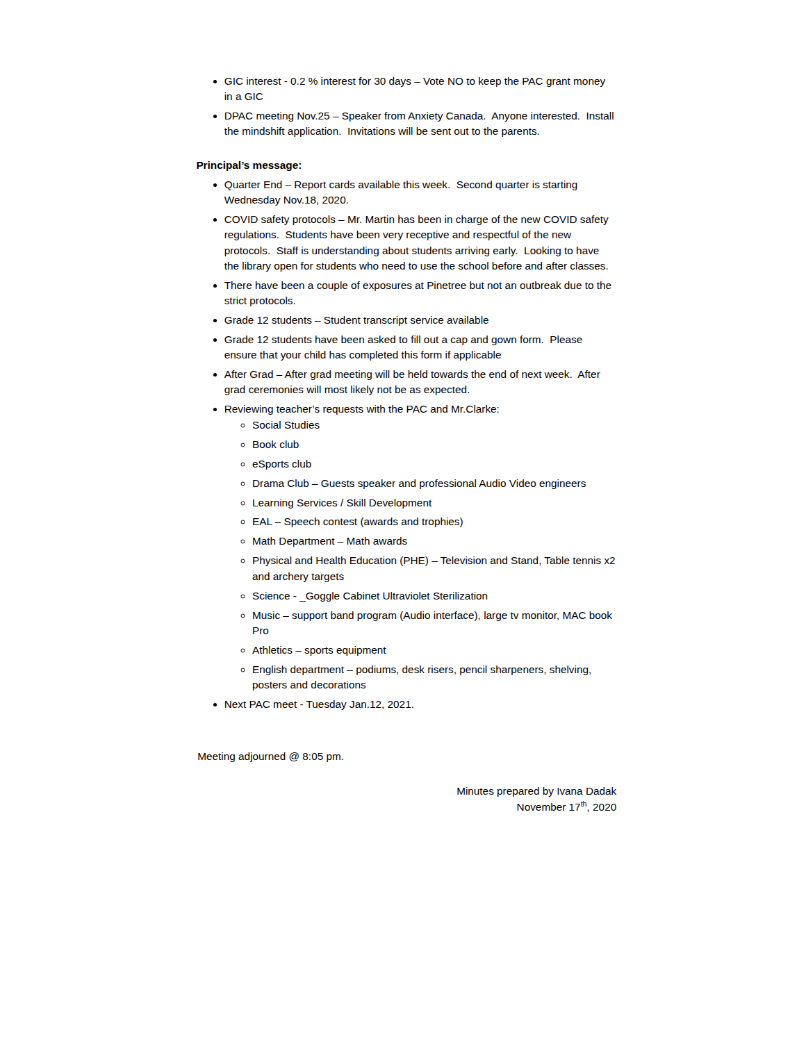GIC interest - 0.2 % interest for 30 days – Vote NO to keep the PAC grant money in a GIC
DPAC meeting Nov.25 – Speaker from Anxiety Canada. Anyone interested. Install the mindshift application. Invitations will be sent out to the parents.
Principal’s message:
Quarter End – Report cards available this week. Second quarter is starting Wednesday Nov.18, 2020.
COVID safety protocols – Mr. Martin has been in charge of the new COVID safety regulations. Students have been very receptive and respectful of the new protocols. Staff is understanding about students arriving early. Looking to have the library open for students who need to use the school before and after classes.
There have been a couple of exposures at Pinetree but not an outbreak due to the strict protocols.
Grade 12 students – Student transcript service available
Grade 12 students have been asked to fill out a cap and gown form. Please ensure that your child has completed this form if applicable
After Grad – After grad meeting will be held towards the end of next week. After grad ceremonies will most likely not be as expected.
Reviewing teacher’s requests with the PAC and Mr.Clarke:
Social Studies
Book club
eSports club
Drama Club – Guests speaker and professional Audio Video engineers
Learning Services / Skill Development
EAL – Speech contest (awards and trophies)
Math Department – Math awards
Physical and Health Education (PHE) – Television and Stand, Table tennis x2 and archery targets
Science - _Goggle Cabinet Ultraviolet Sterilization
Music – support band program (Audio interface), large tv monitor, MAC book Pro
Athletics – sports equipment
English department – podiums, desk risers, pencil sharpeners, shelving, posters and decorations
Next PAC meet - Tuesday Jan.12, 2021.
Meeting adjourned @ 8:05 pm.
Minutes prepared by Ivana Dadak
November 17th, 2020